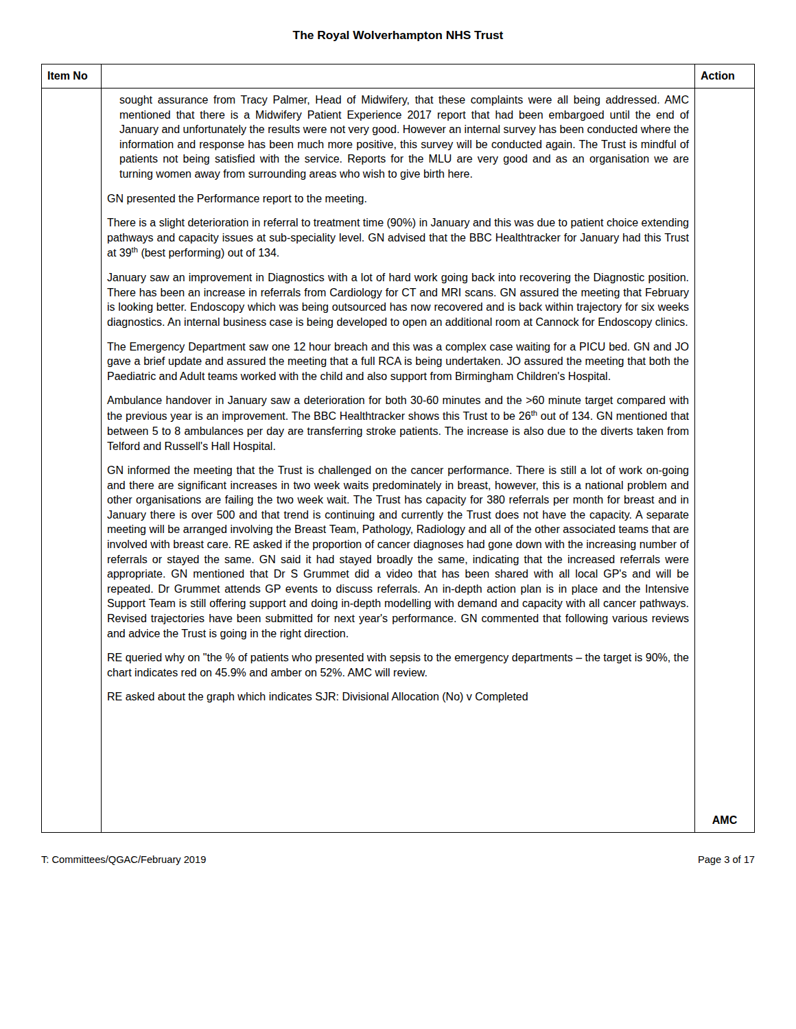The Royal Wolverhampton NHS Trust
| Item No | | Action |
| --- | --- | --- |
| | sought assurance from Tracy Palmer, Head of Midwifery, that these complaints were all being addressed. AMC mentioned that there is a Midwifery Patient Experience 2017 report that had been embargoed until the end of January and unfortunately the results were not very good. However an internal survey has been conducted where the information and response has been much more positive, this survey will be conducted again. The Trust is mindful of patients not being satisfied with the service. Reports for the MLU are very good and as an organisation we are turning women away from surrounding areas who wish to give birth here. GN presented the Performance report to the meeting. There is a slight deterioration in referral to treatment time (90%) in January and this was due to patient choice extending pathways and capacity issues at sub-speciality level. GN advised that the BBC Healthtracker for January had this Trust at 39 th (best performing) out of 134. January saw an improvement in Diagnostics with a lot of hard work going back into recovering the Diagnostic position. There has been an increase in referrals from Cardiology for CT and MRI scans. GN assured the meeting that February is looking better. Endoscopy which was being outsourced has now recovered and is back within trajectory for six weeks diagnostics. An internal business case is being developed to open an additional room at Cannock for Endoscopy clinics. The Emergency Department saw one 12 hour breach and this was a complex case waiting for a PICU bed. GN and JO gave a brief update and assured the meeting that a full RCA is being undertaken. JO assured the meeting that both the Paediatric and Adult teams worked with the child and also support from Birmingham Children's Hospital. Ambulance handover in January saw a deterioration for both 30-60 minutes and the >60 minute target compared with the previous year is an improvement. The BBC Healthtracker shows this Trust to be 26 th out of 134. GN mentioned that between 5 to 8 ambulances per day are transferring stroke patients. The increase is also due to the diverts taken from Telford and Russell's Hall Hospital. GN informed the meeting that the Trust is challenged on the cancer performance. There is still a lot of work on-going and there are significant increases in two week waits predominately in breast, however, this is a national problem and other organisations are failing the two week wait. The Trust has capacity for 380 referrals per month for breast and in January there is over 500 and that trend is continuing and currently the Trust does not have the capacity. A separate meeting will be arranged involving the Breast Team, Pathology, Radiology and all of the other associated teams that are involved with breast care. RE asked if the proportion of cancer diagnoses had gone down with the increasing number of referrals or stayed the same. GN said it had stayed broadly the same, indicating that the increased referrals were appropriate. GN mentioned that Dr S Grummet did a video that has been shared with all local GP's and will be repeated. Dr Grummet attends GP events to discuss referrals. An in-depth action plan is in place and the Intensive Support Team is still offering support and doing in-depth modelling with demand and capacity with all cancer pathways. Revised trajectories have been submitted for next year's performance. GN commented that following various reviews and advice the Trust is going in the right direction. RE queried why on "the % of patients who presented with sepsis to the emergency departments – the target is 90%, the chart indicates red on 45.9% and amber on 52%. AMC will review. RE asked about the graph which indicates SJR: Divisional Allocation (No) v Completed | AMC |
T: Committees/QGAC/February 2019 Page 3 of 17